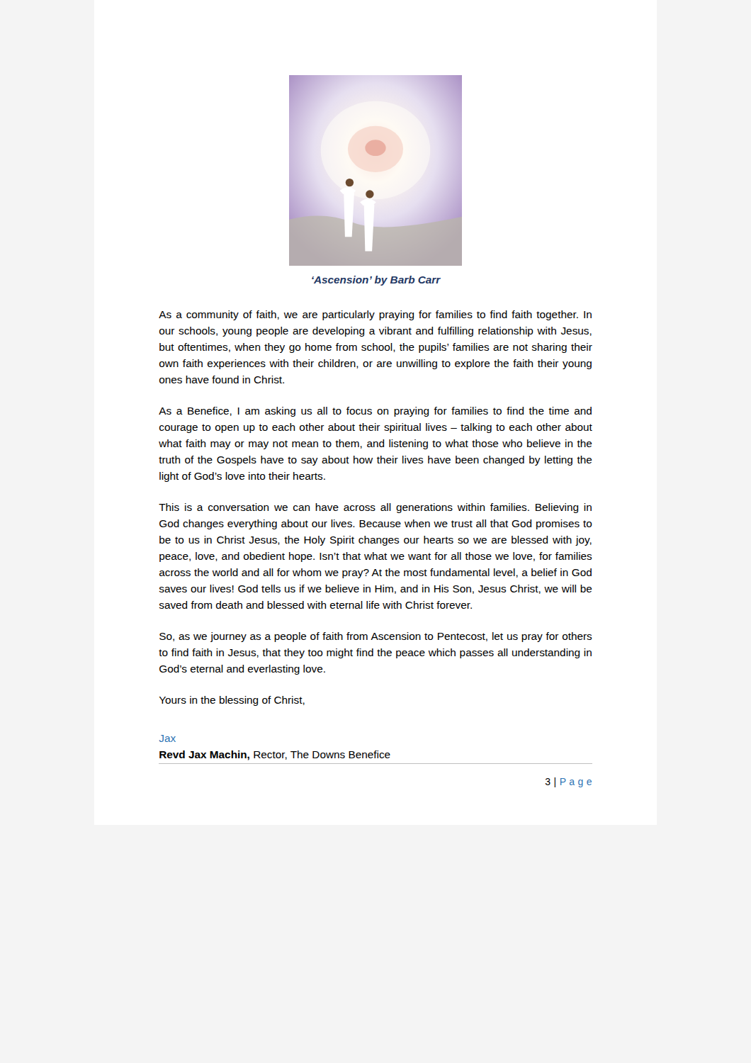‘Ascension’ by Barb Carr
As a community of faith, we are particularly praying for families to find faith together. In our schools, young people are developing a vibrant and fulfilling relationship with Jesus, but oftentimes, when they go home from school, the pupils’ families are not sharing their own faith experiences with their children, or are unwilling to explore the faith their young ones have found in Christ.
As a Benefice, I am asking us all to focus on praying for families to find the time and courage to open up to each other about their spiritual lives – talking to each other about what faith may or may not mean to them, and listening to what those who believe in the truth of the Gospels have to say about how their lives have been changed by letting the light of God’s love into their hearts.
This is a conversation we can have across all generations within families. Believing in God changes everything about our lives. Because when we trust all that God promises to be to us in Christ Jesus, the Holy Spirit changes our hearts so we are blessed with joy, peace, love, and obedient hope. Isn’t that what we want for all those we love, for families across the world and all for whom we pray? At the most fundamental level, a belief in God saves our lives! God tells us if we believe in Him, and in His Son, Jesus Christ, we will be saved from death and blessed with eternal life with Christ forever.
So, as we journey as a people of faith from Ascension to Pentecost, let us pray for others to find faith in Jesus, that they too might find the peace which passes all understanding in God’s eternal and everlasting love.
Yours in the blessing of Christ,
Jax
Revd Jax Machin, Rector, The Downs Benefice
3 | P a g e